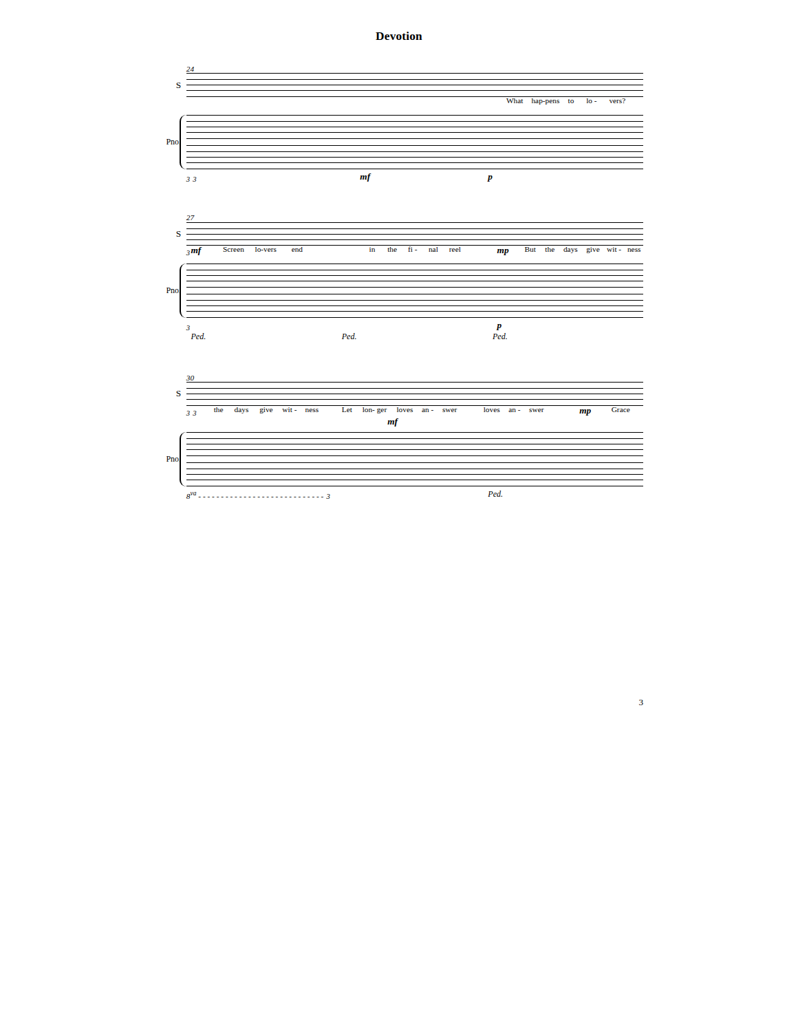Devotion
24
S
What hap-pens to lo - vers?
Pno.
3 3 mf p
27
S
mf Screen lo-vers end in the fi - nal reel mp But the days give wit - ness 3
Pno.
p 3
Ped. Ped. Ped.
30
S
the days give wit - ness Let lon- ger loves an - swer loves an - swer mp Grace 3 3
mf
Pno.
8va - - - - - - - - - - - - - - - - - - - - - - - - - - - - 3 Ped.
3